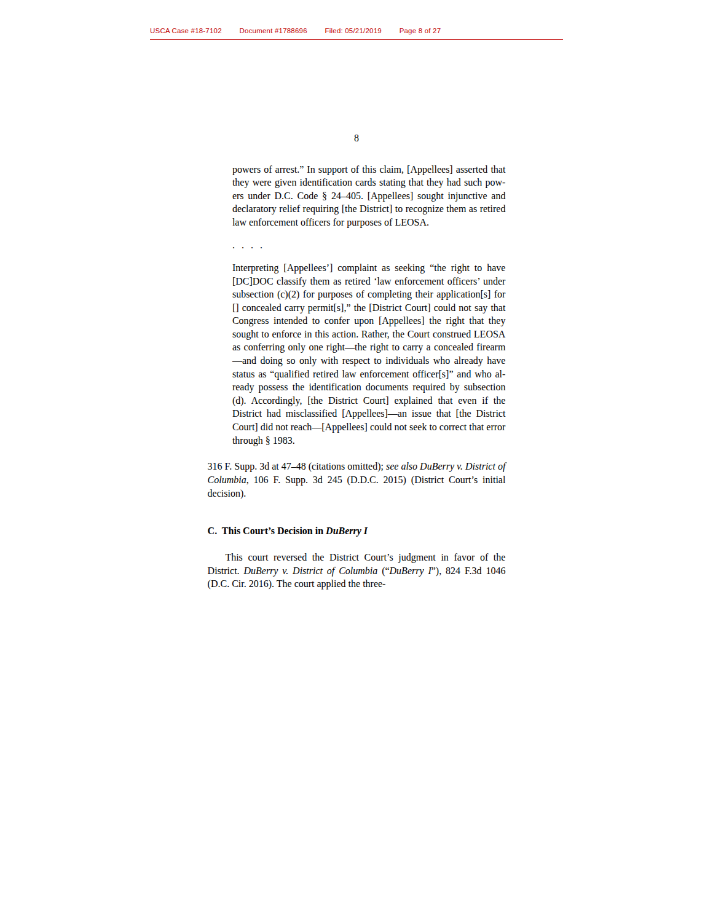USCA Case #18-7102 Document #1788696 Filed: 05/21/2019 Page 8 of 27
8
powers of arrest.” In support of this claim, [Appellees] asserted that they were given identification cards stating that they had such powers under D.C. Code § 24–405. [Appellees] sought injunctive and declaratory relief requiring [the District] to recognize them as retired law enforcement officers for purposes of LEOSA.
. . . .
Interpreting [Appellees’] complaint as seeking “the right to have [DC]DOC classify them as retired ‘law enforcement officers’ under subsection (c)(2) for purposes of completing their application[s] for [] concealed carry permit[s],” the [District Court] could not say that Congress intended to confer upon [Appellees] the right that they sought to enforce in this action. Rather, the Court construed LEOSA as conferring only one right—the right to carry a concealed firearm—and doing so only with respect to individuals who already have status as “qualified retired law enforcement officer[s]” and who already possess the identification documents required by subsection (d). Accordingly, [the District Court] explained that even if the District had misclassified [Appellees]—an issue that [the District Court] did not reach—[Appellees] could not seek to correct that error through § 1983.
316 F. Supp. 3d at 47–48 (citations omitted); see also DuBerry v. District of Columbia, 106 F. Supp. 3d 245 (D.D.C. 2015) (District Court’s initial decision).
C. This Court’s Decision in DuBerry I
This court reversed the District Court’s judgment in favor of the District. DuBerry v. District of Columbia (“DuBerry I”), 824 F.3d 1046 (D.C. Cir. 2016). The court applied the three-